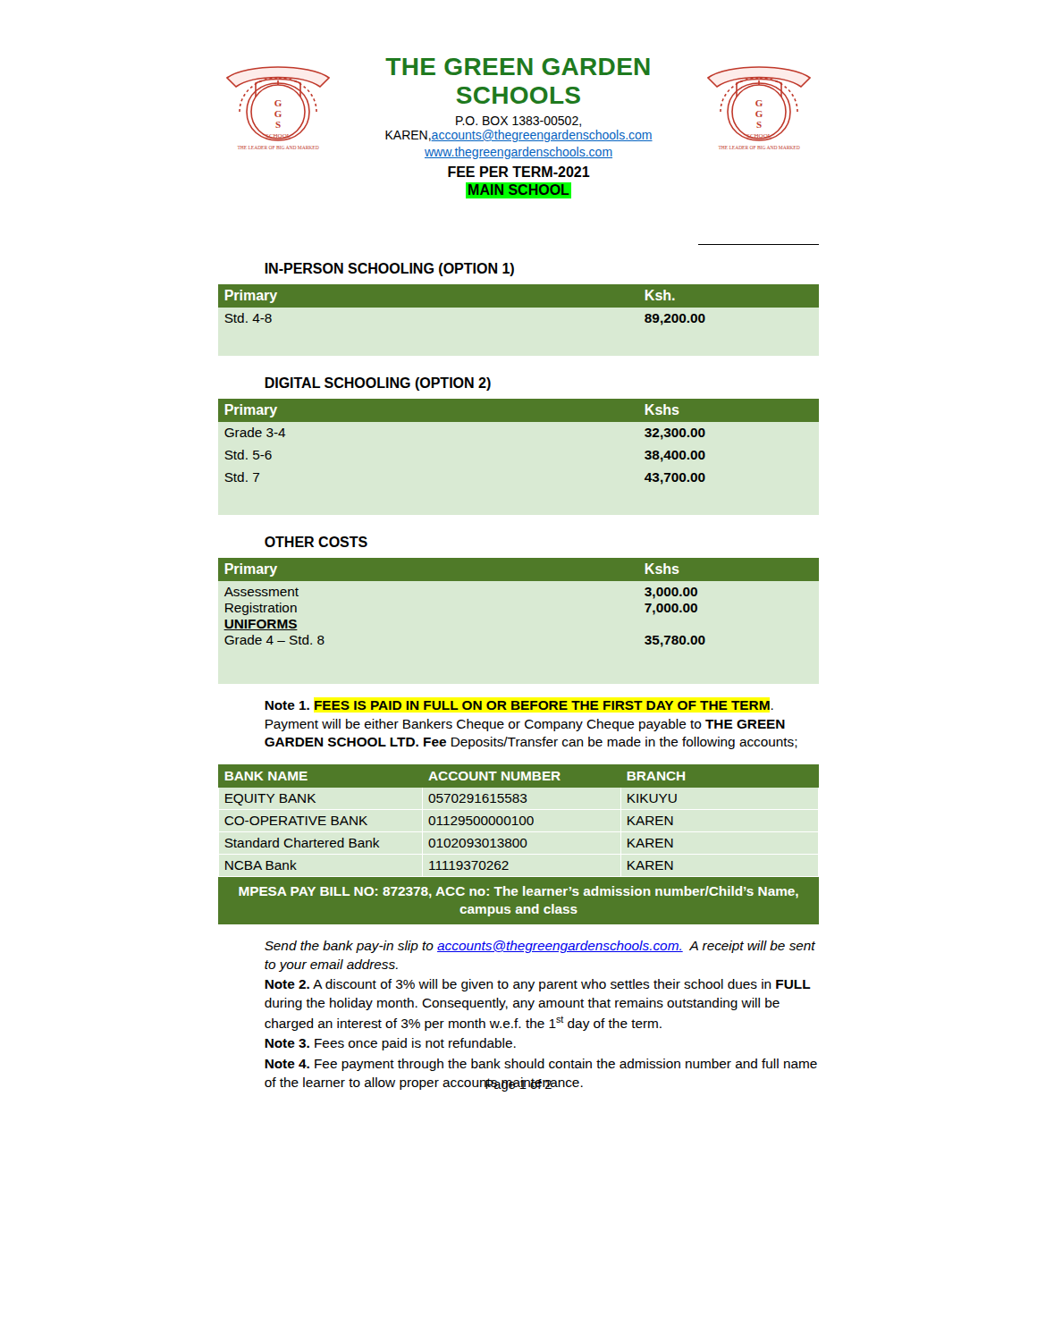G G S SCHOOL THE LEADER OF BIG AND MARKED
THE GREEN GARDEN SCHOOLS
P.O. BOX 1383-00502, KAREN,accounts@thegreengardenschools.com
www.thegreengardenschools.com
FEE PER TERM-2021
MAIN SCHOOL
G G S SCHOOL THE LEADER OF BIG AND MARKED
IN-PERSON SCHOOLING (OPTION 1)
| Primary | Ksh. |
| --- | --- |
| Std. 4-8 | 89,200.00 |
DIGITAL SCHOOLING (OPTION 2)
| Primary | Kshs |
| --- | --- |
| Grade 3-4 | 32,300.00 |
| Std. 5-6 | 38,400.00 |
| Std. 7 | 43,700.00 |
OTHER COSTS
| Primary | Kshs |
| --- | --- |
| Assessment Registration UNIFORMS Grade 4 – Std. 8 | 3,000.00 7,000.00 35,780.00 |
Note 1. FEES IS PAID IN FULL ON OR BEFORE THE FIRST DAY OF THE TERM. Payment will be either Bankers Cheque or Company Cheque payable to THE GREEN GARDEN SCHOOL LTD. Fee Deposits/Transfer can be made in the following accounts;
| BANK NAME | ACCOUNT NUMBER | BRANCH |
| --- | --- | --- |
| EQUITY BANK | 0570291615583 | KIKUYU |
| CO-OPERATIVE BANK | 01129500000100 | KAREN |
| Standard Chartered Bank | 0102093013800 | KAREN |
| NCBA Bank | 11119370262 | KAREN |
MPESA PAY BILL NO: 872378, ACC no: The learner’s admission number/Child’s Name,
campus and class
Send the bank pay-in slip to accounts@thegreengardenschools.com. A receipt will be sent to your email address.
Note 2. A discount of 3% will be given to any parent who settles their school dues in FULL during the holiday month. Consequently, any amount that remains outstanding will be charged an interest of 3% per month w.e.f. the 1st day of the term.
Note 3. Fees once paid is not refundable.
Note 4. Fee payment through the bank should contain the admission number and full name of the learner to allow proper accounts maintenance.
Page 1 of 2